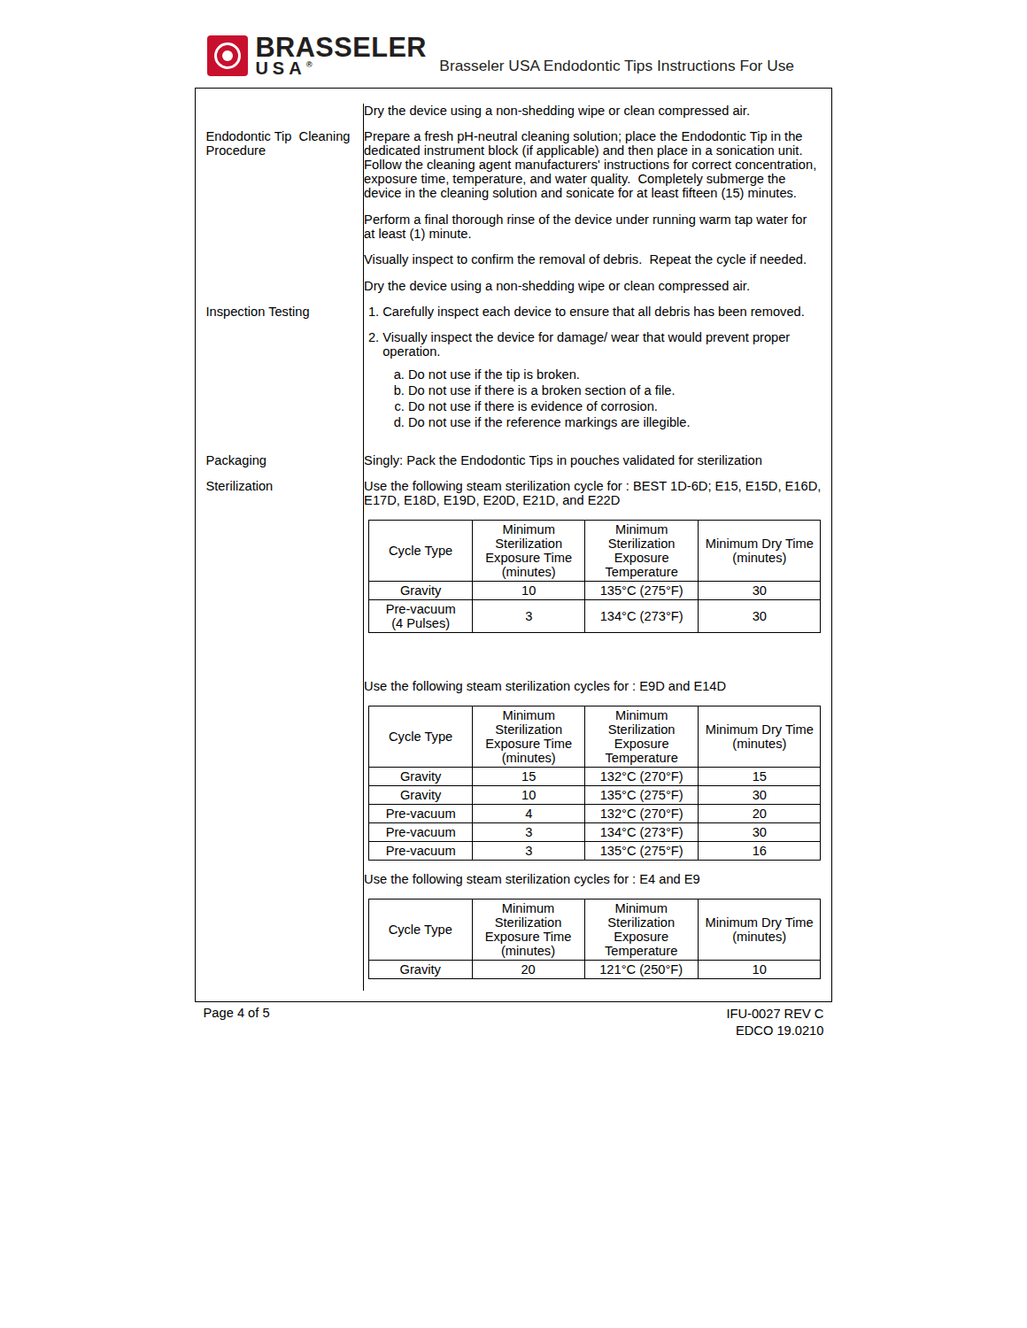BRASSELER USA®
Brasseler USA Endodontic Tips Instructions For Use
| | Dry the device using a non-shedding wipe or clean compressed air. |
| Endodontic Tip Cleaning Procedure | Prepare a fresh pH-neutral cleaning solution; place the Endodontic Tip in the dedicated instrument block (if applicable) and then place in a sonication unit. Follow the cleaning agent manufacturers' instructions for correct concentration, exposure time, temperature, and water quality. Completely submerge the device in the cleaning solution and sonicate for at least fifteen (15) minutes. Perform a final thorough rinse of the device under running warm tap water for at least (1) minute. Visually inspect to confirm the removal of debris. Repeat the cycle if needed. Dry the device using a non-shedding wipe or clean compressed air. |
| Inspection Testing | Carefully inspect each device to ensure that all debris has been removed. Visually inspect the device for damage/ wear that would prevent proper operation. Do not use if the tip is broken. Do not use if there is a broken section of a file. Do not use if there is evidence of corrosion. Do not use if the reference markings are illegible. |
| Packaging | Singly: Pack the Endodontic Tips in pouches validated for sterilization |
| Sterilization | Use the following steam sterilization cycle for : BEST 1D-6D; E15, E15D, E16D, E17D, E18D, E19D, E20D, E21D, and E22D / Cycle Type / Minimum Sterilization Exposure Time (minutes) / Minimum Sterilization Exposure Temperature / Minimum Dry Time (minutes) / / --- / --- / --- / --- / / Gravity / 10 / 135°C (275°F) / 30 / / Pre-vacuum (4 Pulses) / 3 / 134°C (273°F) / 30 / Use the following steam sterilization cycles for : E9D and E14D / Cycle Type / Minimum Sterilization Exposure Time (minutes) / Minimum Sterilization Exposure Temperature / Minimum Dry Time (minutes) / / --- / --- / --- / --- / / Gravity / 15 / 132°C (270°F) / 15 / / Gravity / 10 / 135°C (275°F) / 30 / / Pre-vacuum / 4 / 132°C (270°F) / 20 / / Pre-vacuum / 3 / 134°C (273°F) / 30 / / Pre-vacuum / 3 / 135°C (275°F) / 16 / Use the following steam sterilization cycles for : E4 and E9 / Cycle Type / Minimum Sterilization Exposure Time (minutes) / Minimum Sterilization Exposure Temperature / Minimum Dry Time (minutes) / / --- / --- / --- / --- / / Gravity / 20 / 121°C (250°F) / 10 / |
Page 4 of 5
IFU-0027 REV C
EDCO 19.0210